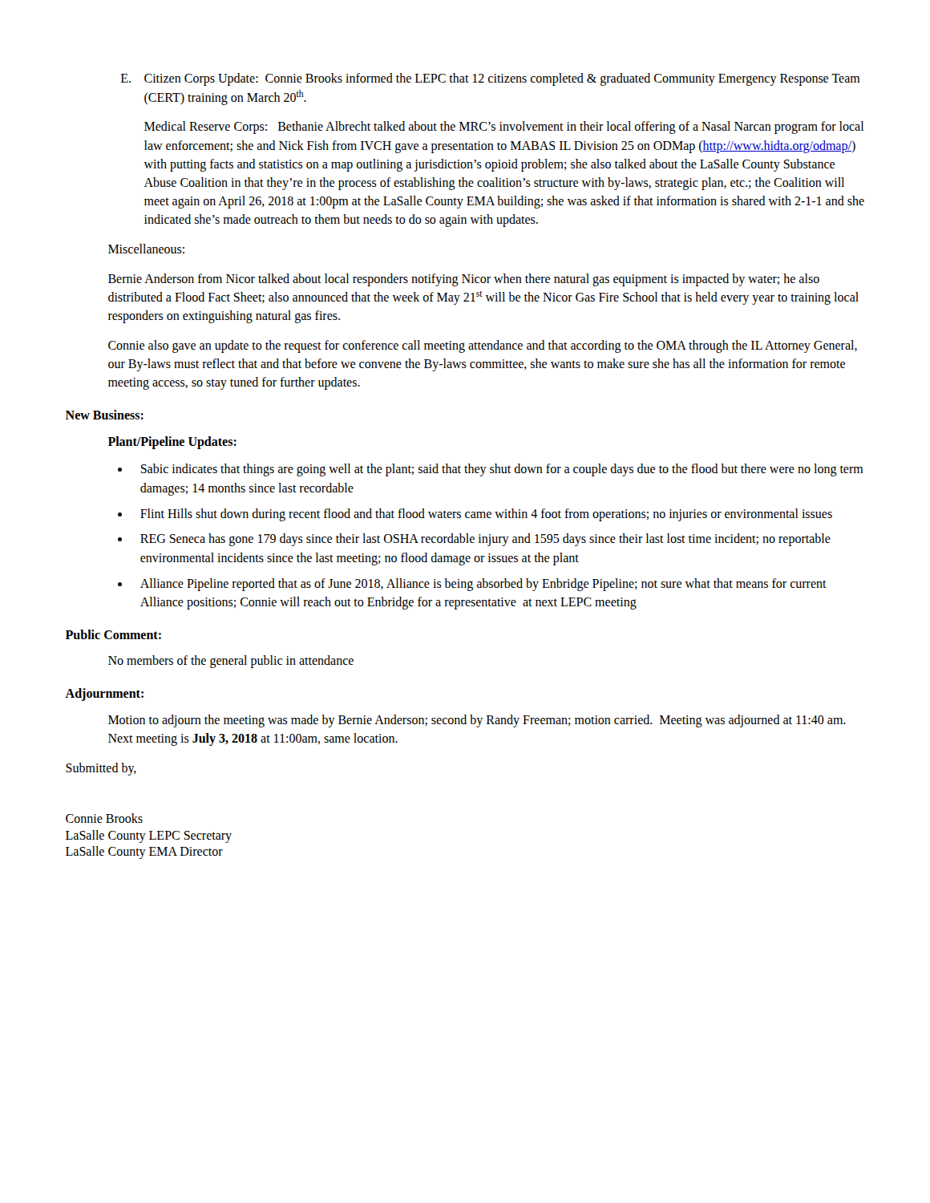Citizen Corps Update: Connie Brooks informed the LEPC that 12 citizens completed & graduated Community Emergency Response Team (CERT) training on March 20th.
Medical Reserve Corps: Bethanie Albrecht talked about the MRC’s involvement in their local offering of a Nasal Narcan program for local law enforcement; she and Nick Fish from IVCH gave a presentation to MABAS IL Division 25 on ODMap (http://www.hidta.org/odmap/) with putting facts and statistics on a map outlining a jurisdiction’s opioid problem; she also talked about the LaSalle County Substance Abuse Coalition in that they’re in the process of establishing the coalition’s structure with by-laws, strategic plan, etc.; the Coalition will meet again on April 26, 2018 at 1:00pm at the LaSalle County EMA building; she was asked if that information is shared with 2-1-1 and she indicated she’s made outreach to them but needs to do so again with updates.
Miscellaneous:
Bernie Anderson from Nicor talked about local responders notifying Nicor when there natural gas equipment is impacted by water; he also distributed a Flood Fact Sheet; also announced that the week of May 21st will be the Nicor Gas Fire School that is held every year to training local responders on extinguishing natural gas fires.
Connie also gave an update to the request for conference call meeting attendance and that according to the OMA through the IL Attorney General, our By-laws must reflect that and that before we convene the By-laws committee, she wants to make sure she has all the information for remote meeting access, so stay tuned for further updates.
New Business:
Plant/Pipeline Updates:
Sabic indicates that things are going well at the plant; said that they shut down for a couple days due to the flood but there were no long term damages; 14 months since last recordable
Flint Hills shut down during recent flood and that flood waters came within 4 foot from operations; no injuries or environmental issues
REG Seneca has gone 179 days since their last OSHA recordable injury and 1595 days since their last lost time incident; no reportable environmental incidents since the last meeting; no flood damage or issues at the plant
Alliance Pipeline reported that as of June 2018, Alliance is being absorbed by Enbridge Pipeline; not sure what that means for current Alliance positions; Connie will reach out to Enbridge for a representative at next LEPC meeting
Public Comment:
No members of the general public in attendance
Adjournment:
Motion to adjourn the meeting was made by Bernie Anderson; second by Randy Freeman; motion carried. Meeting was adjourned at 11:40 am. Next meeting is July 3, 2018 at 11:00am, same location.
Submitted by,
Connie Brooks
LaSalle County LEPC Secretary
LaSalle County EMA Director